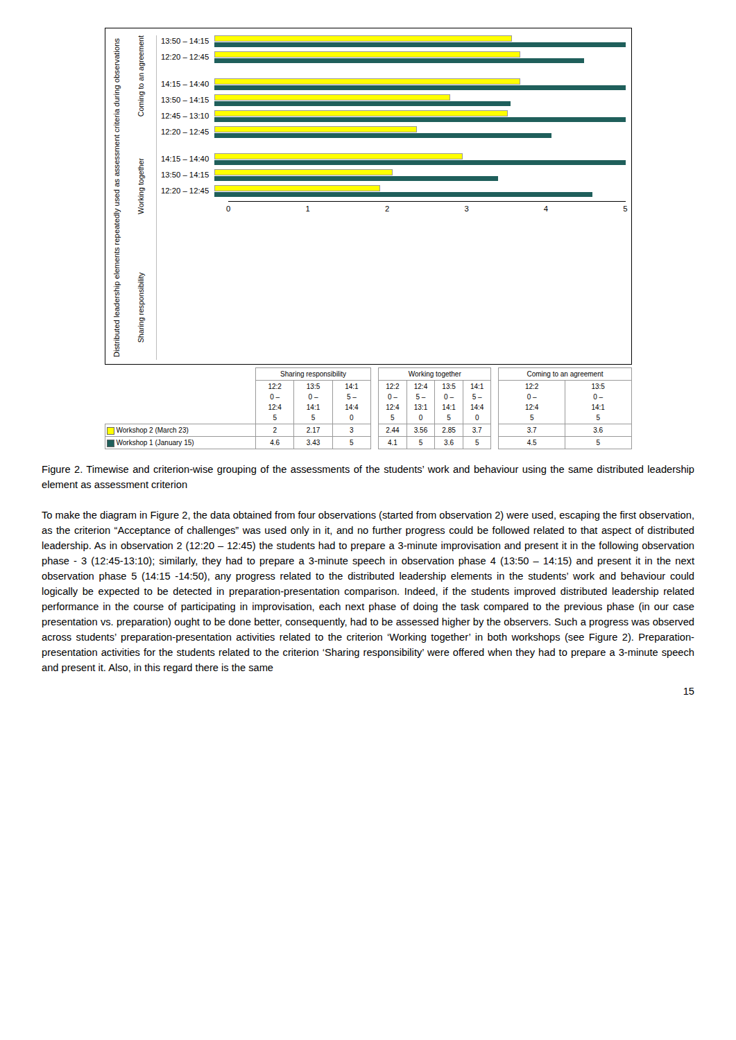Distributed leadership elements repeatedly used as assessment criteria during observations
Coming to an agreement
Working together
Sharing responsibility
13:50 – 14:15
12:20 – 12:45
14:15 – 14:40
13:50 – 14:15
12:45 – 13:10
12:20 – 12:45
14:15 – 14:40
13:50 – 14:15
12:20 – 12:45
0 1 2 3 4 5
| | Sharing responsibility | | Working together | | Coming to an agreement |
| | 12:2 0 – 12:4 5 | 13:5 0 – 14:1 5 | 14:1 5 – 14:4 0 | | 12:2 0 – 12:4 5 | 12:4 5 – 13:1 0 | 13:5 0 – 14:1 5 | 14:1 5 – 14:4 0 | | 12:2 0 – 12:4 5 | 13:5 0 – 14:1 5 |
| Workshop 2 (March 23) | 2 | 2.17 | 3 | | 2.44 | 3.56 | 2.85 | 3.7 | | 3.7 | 3.6 |
| Workshop 1 (January 15) | 4.6 | 3.43 | 5 | | 4.1 | 5 | 3.6 | 5 | | 4.5 | 5 |
Figure 2. Timewise and criterion-wise grouping of the assessments of the students’ work and behaviour using the same distributed leadership element as assessment criterion
To make the diagram in Figure 2, the data obtained from four observations (started from observation 2) were used, escaping the first observation, as the criterion “Acceptance of challenges” was used only in it, and no further progress could be followed related to that aspect of distributed leadership. As in observation 2 (12:20 – 12:45) the students had to prepare a 3-minute improvisation and present it in the following observation phase - 3 (12:45-13:10); similarly, they had to prepare a 3-minute speech in observation phase 4 (13:50 – 14:15) and present it in the next observation phase 5 (14:15 -14:50), any progress related to the distributed leadership elements in the students’ work and behaviour could logically be expected to be detected in preparation-presentation comparison. Indeed, if the students improved distributed leadership related performance in the course of participating in improvisation, each next phase of doing the task compared to the previous phase (in our case presentation vs. preparation) ought to be done better, consequently, had to be assessed higher by the observers. Such a progress was observed across students’ preparation-presentation activities related to the criterion ‘Working together’ in both workshops (see Figure 2). Preparation-presentation activities for the students related to the criterion ‘Sharing responsibility’ were offered when they had to prepare a 3-minute speech and present it. Also, in this regard there is the same
15